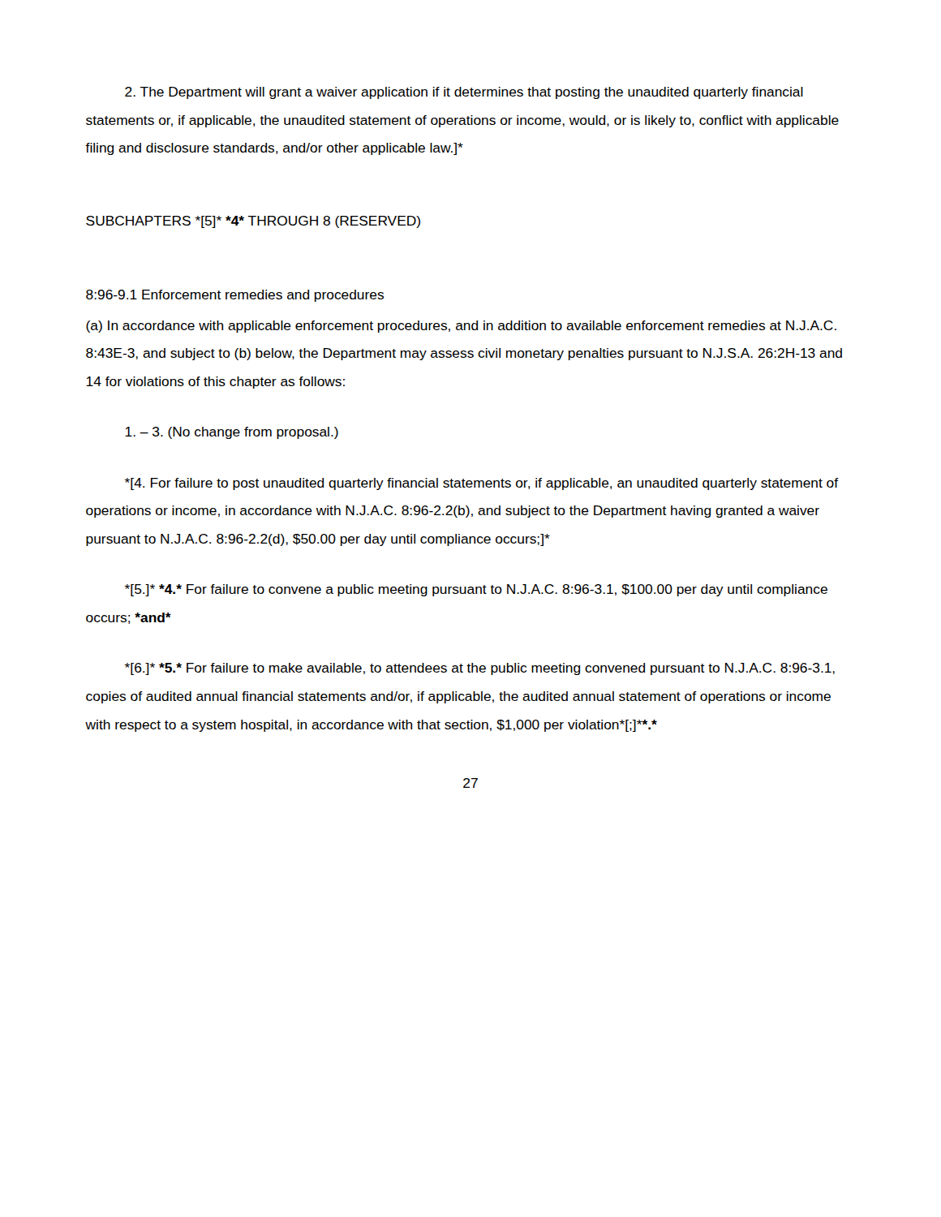2. The Department will grant a waiver application if it determines that posting the unaudited quarterly financial statements or, if applicable, the unaudited statement of operations or income, would, or is likely to, conflict with applicable filing and disclosure standards, and/or other applicable law.]*
SUBCHAPTERS *[5]* *4* THROUGH 8 (RESERVED)
8:96-9.1 Enforcement remedies and procedures
(a) In accordance with applicable enforcement procedures, and in addition to available enforcement remedies at N.J.A.C. 8:43E-3, and subject to (b) below, the Department may assess civil monetary penalties pursuant to N.J.S.A. 26:2H-13 and 14 for violations of this chapter as follows:
1. – 3. (No change from proposal.)
*[4. For failure to post unaudited quarterly financial statements or, if applicable, an unaudited quarterly statement of operations or income, in accordance with N.J.A.C. 8:96-2.2(b), and subject to the Department having granted a waiver pursuant to N.J.A.C. 8:96-2.2(d), $50.00 per day until compliance occurs;]*
*[5.]* *4.* For failure to convene a public meeting pursuant to N.J.A.C. 8:96-3.1, $100.00 per day until compliance occurs; *and*
*[6.]* *5.* For failure to make available, to attendees at the public meeting convened pursuant to N.J.A.C. 8:96-3.1, copies of audited annual financial statements and/or, if applicable, the audited annual statement of operations or income with respect to a system hospital, in accordance with that section, $1,000 per violation*[;]**.*
27